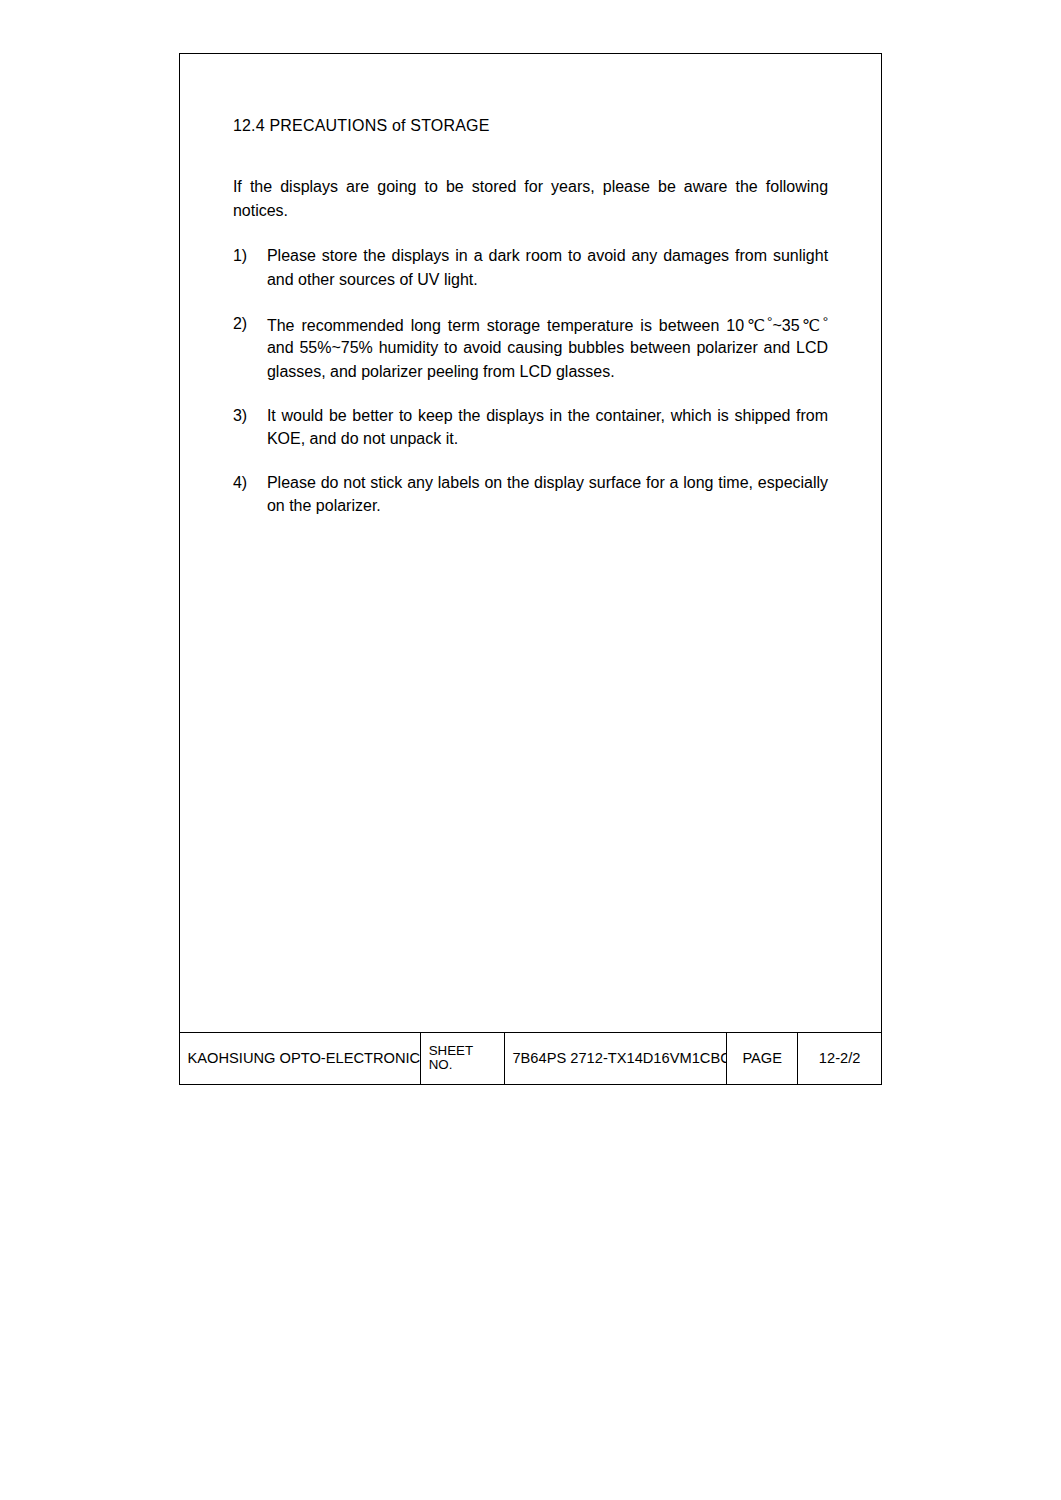12.4 PRECAUTIONS of STORAGE
If the displays are going to be stored for years, please be aware the following notices.
1) Please store the displays in a dark room to avoid any damages from sunlight and other sources of UV light.
2) The recommended long term storage temperature is between 10℃°~35℃° and 55%~75% humidity to avoid causing bubbles between polarizer and LCD glasses, and polarizer peeling from LCD glasses.
3) It would be better to keep the displays in the container, which is shipped from KOE, and do not unpack it.
4) Please do not stick any labels on the display surface for a long time, especially on the polarizer.
| KAOHSIUNG OPTO-ELECTRONICS INC. | SHEET NO. | 7B64PS 2712-TX14D16VM1CBC-3 | PAGE | 12-2/2 |